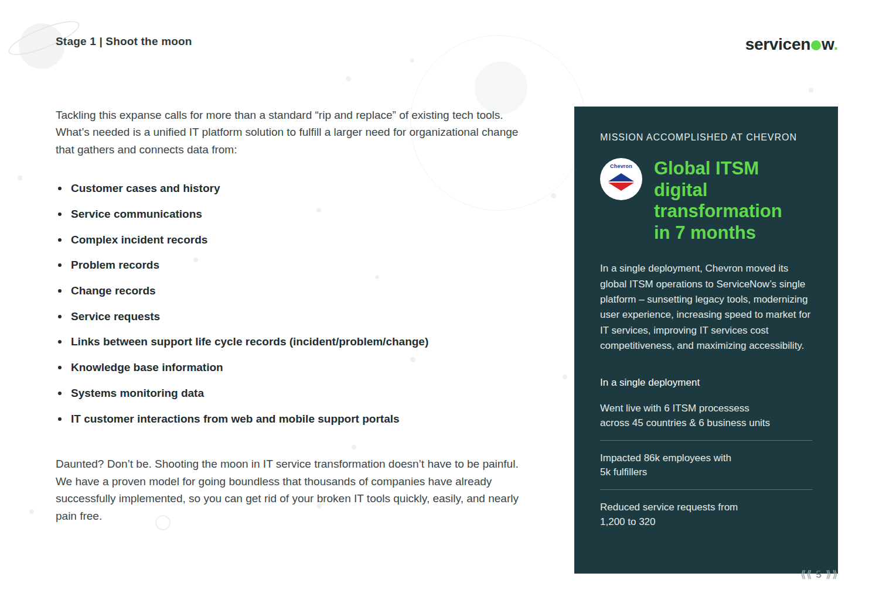Stage 1 | Shoot the moon
servicen w.
Tackling this expanse calls for more than a standard “rip and replace” of existing tech tools. What’s needed is a unified IT platform solution to fulfill a larger need for organizational change that gathers and connects data from:
Customer cases and history
Service communications
Complex incident records
Problem records
Change records
Service requests
Links between support life cycle records (incident/problem/change)
Knowledge base information
Systems monitoring data
IT customer interactions from web and mobile support portals
Daunted? Don’t be. Shooting the moon in IT service transformation doesn’t have to be painful. We have a proven model for going boundless that thousands of companies have already successfully implemented, so you can get rid of your broken IT tools quickly, easily, and nearly pain free.
Mission accomplished at Chevron
Chevron
Global ITSM digital
transformation
in 7 months
In a single deployment, Chevron moved its global ITSM operations to ServiceNow’s single platform – sunsetting legacy tools, modernizing user experience, increasing speed to market for IT services, improving IT services cost competitiveness, and maximizing accessibility.
In a single deployment
Went live with 6 ITSM processess
across 45 countries & 6 business units
Impacted 86k employees with
5k fulfillers
Reduced service requests from
1,200 to 320
⟪⟪ 5 ⟫⟫